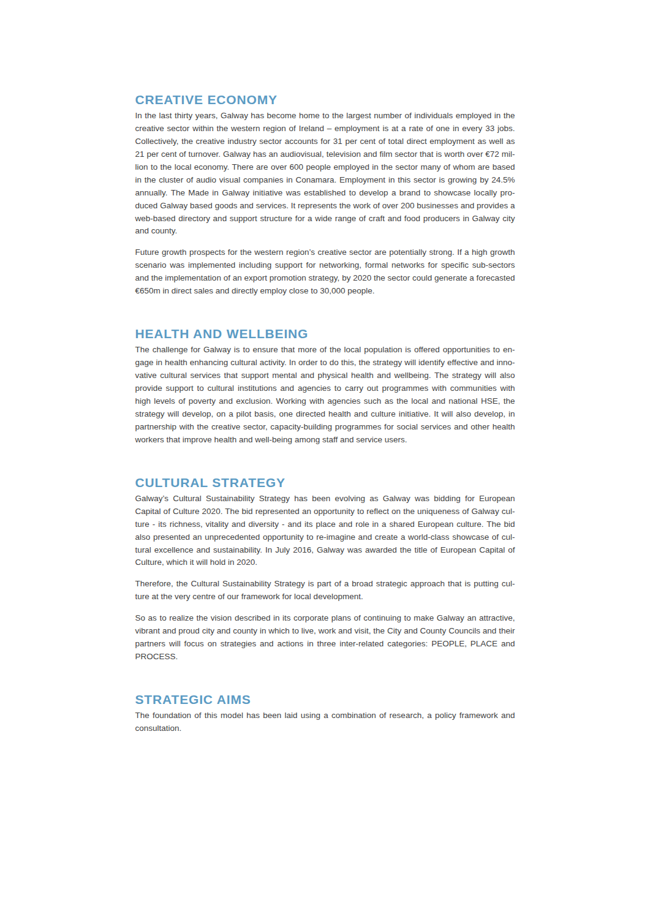Creative Economy
In the last thirty years, Galway has become home to the largest number of individuals employed in the creative sector within the western region of Ireland – employment is at a rate of one in every 33 jobs. Collectively, the creative industry sector accounts for 31 per cent of total direct employment as well as 21 per cent of turnover. Galway has an audiovisual, television and film sector that is worth over €72 million to the local economy. There are over 600 people employed in the sector many of whom are based in the cluster of audio visual companies in Conamara. Employment in this sector is growing by 24.5% annually. The Made in Galway initiative was established to develop a brand to showcase locally produced Galway based goods and services. It represents the work of over 200 businesses and provides a web-based directory and support structure for a wide range of craft and food producers in Galway city and county.
Future growth prospects for the western region’s creative sector are potentially strong. If a high growth scenario was implemented including support for networking, formal networks for specific sub-sectors and the implementation of an export promotion strategy, by 2020 the sector could generate a forecasted €650m in direct sales and directly employ close to 30,000 people.
Health and Wellbeing
The challenge for Galway is to ensure that more of the local population is offered opportunities to engage in health enhancing cultural activity. In order to do this, the strategy will identify effective and innovative cultural services that support mental and physical health and wellbeing. The strategy will also provide support to cultural institutions and agencies to carry out programmes with communities with high levels of poverty and exclusion. Working with agencies such as the local and national HSE, the strategy will develop, on a pilot basis, one directed health and culture initiative. It will also develop, in partnership with the creative sector, capacity-building programmes for social services and other health workers that improve health and well-being among staff and service users.
Cultural Strategy
Galway’s Cultural Sustainability Strategy has been evolving as Galway was bidding for European Capital of Culture 2020. The bid represented an opportunity to reflect on the uniqueness of Galway culture - its richness, vitality and diversity - and its place and role in a shared European culture. The bid also presented an unprecedented opportunity to re-imagine and create a world-class showcase of cultural excellence and sustainability. In July 2016, Galway was awarded the title of European Capital of Culture, which it will hold in 2020.
Therefore, the Cultural Sustainability Strategy is part of a broad strategic approach that is putting culture at the very centre of our framework for local development.
So as to realize the vision described in its corporate plans of continuing to make Galway an attractive, vibrant and proud city and county in which to live, work and visit, the City and County Councils and their partners will focus on strategies and actions in three inter-related categories: PEOPLE, PLACE and PROCESS.
Strategic Aims
The foundation of this model has been laid using a combination of research, a policy framework and consultation.